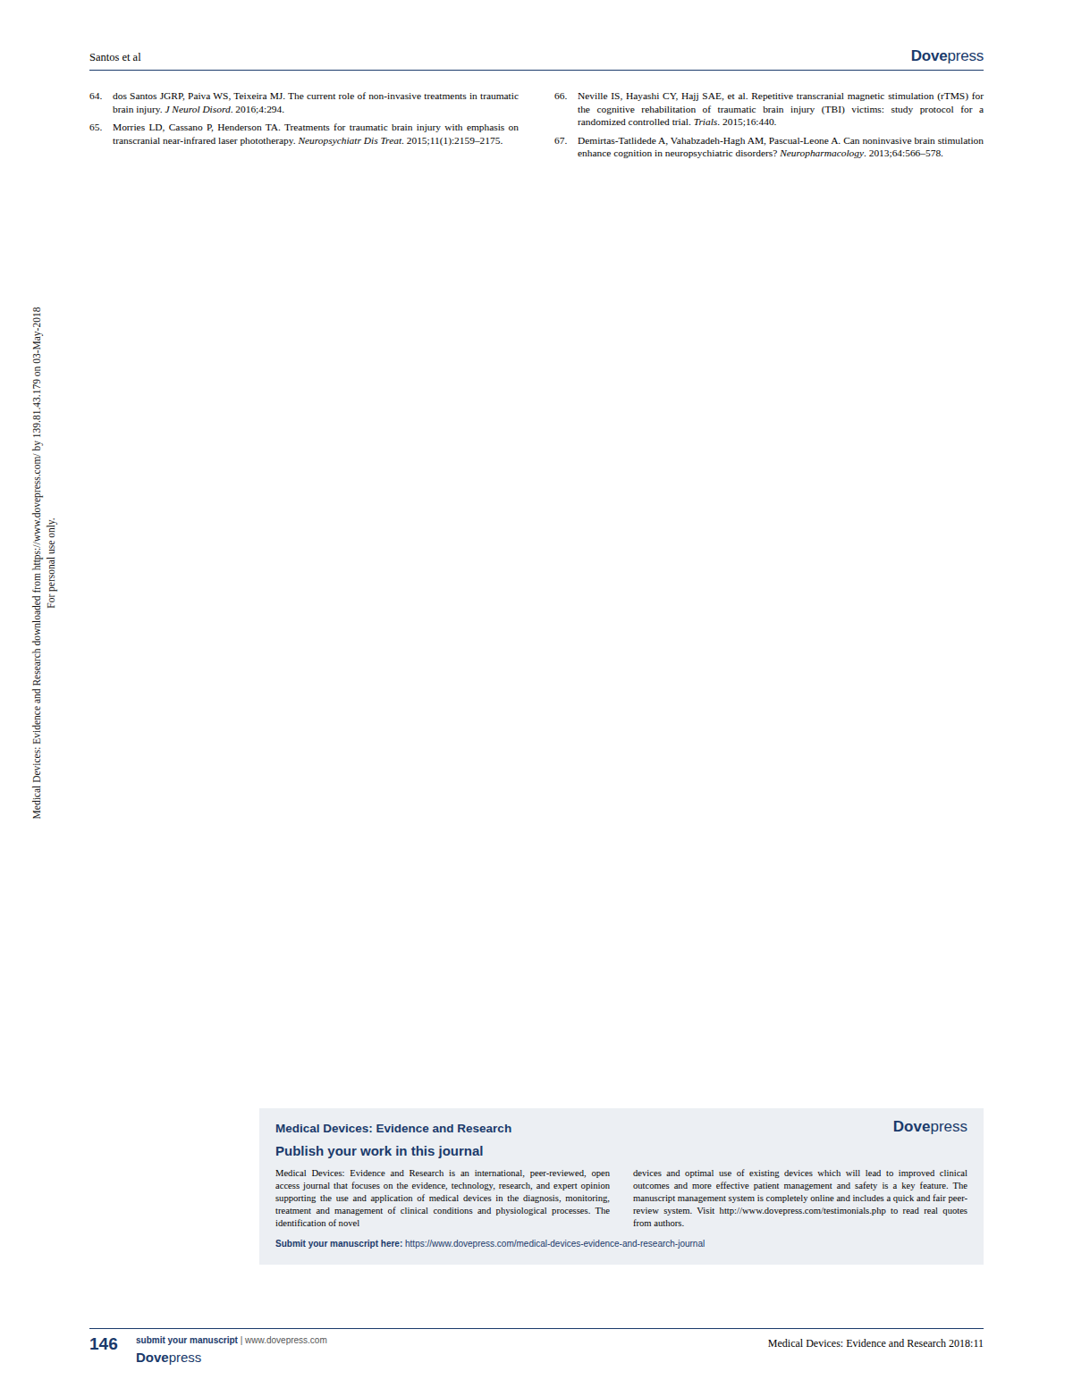Santos et al
Dove press
Medical Devices: Evidence and Research downloaded from https://www.dovepress.com/ by 139.81.43.179 on 03-May-2018 For personal use only.
64. dos Santos JGRP, Paiva WS, Teixeira MJ. The current role of non-invasive treatments in traumatic brain injury. J Neurol Disord. 2016;4:294.
65. Morries LD, Cassano P, Henderson TA. Treatments for traumatic brain injury with emphasis on transcranial near-infrared laser phototherapy. Neuropsychiatr Dis Treat. 2015;11(1):2159–2175.
66. Neville IS, Hayashi CY, Hajj SAE, et al. Repetitive transcranial magnetic stimulation (rTMS) for the cognitive rehabilitation of traumatic brain injury (TBI) victims: study protocol for a randomized controlled trial. Trials. 2015;16:440.
67. Demirtas-Tatlidede A, Vahabzadeh-Hagh AM, Pascual-Leone A. Can noninvasive brain stimulation enhance cognition in neuropsychiatric disorders? Neuropharmacology. 2013;64:566–578.
Dove press
Medical Devices: Evidence and Research
Publish your work in this journal
Medical Devices: Evidence and Research is an international, peer-reviewed, open access journal that focuses on the evidence, technology, research, and expert opinion supporting the use and application of medical devices in the diagnosis, monitoring, treatment and management of clinical conditions and physiological processes. The identification of novel
devices and optimal use of existing devices which will lead to improved clinical outcomes and more effective patient management and safety is a key feature. The manuscript management system is completely online and includes a quick and fair peer-review system. Visit http://www.dovepress.com/testimonials.php to read real quotes from authors.
Submit your manuscript here: https://www.dovepress.com/medical-devices-evidence-and-research-journal
146
submit your manuscript | www.dovepress.com
Dove press
Medical Devices: Evidence and Research 2018:11